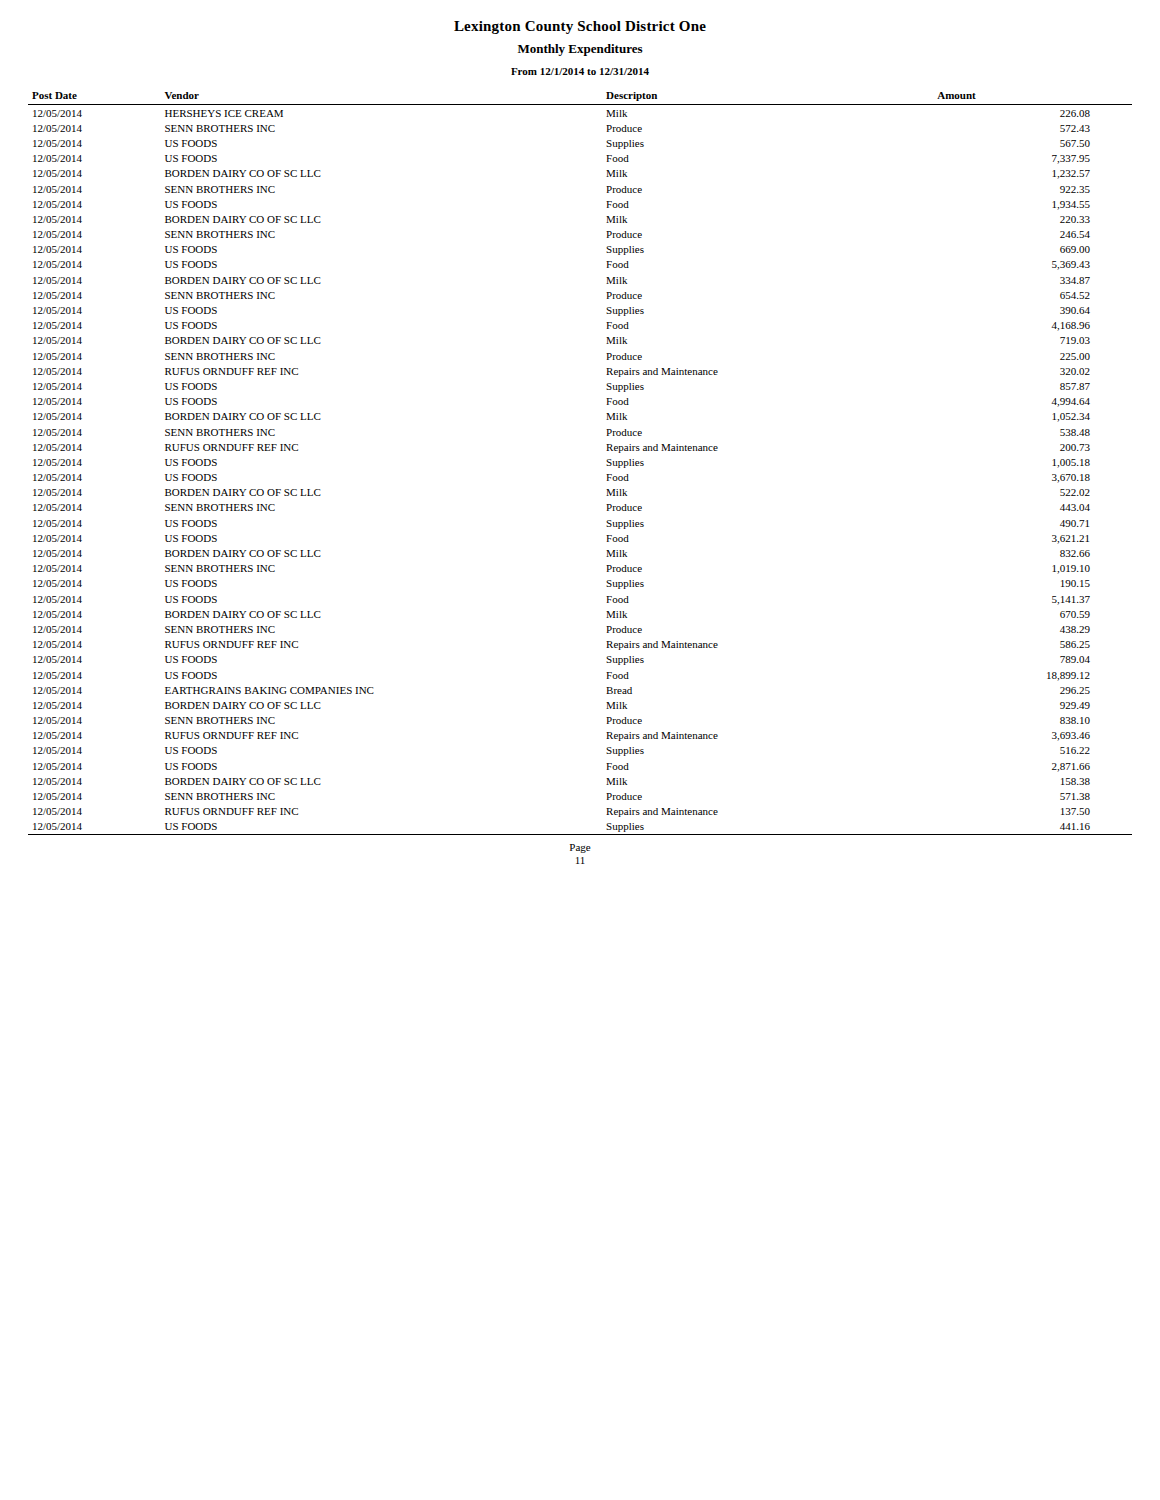Lexington County School District One
Monthly Expenditures
From 12/1/2014 to 12/31/2014
| Post Date | Vendor | Descripton | Amount |
| --- | --- | --- | --- |
| 12/05/2014 | HERSHEYS ICE CREAM | Milk | 226.08 |
| 12/05/2014 | SENN BROTHERS INC | Produce | 572.43 |
| 12/05/2014 | US FOODS | Supplies | 567.50 |
| 12/05/2014 | US FOODS | Food | 7,337.95 |
| 12/05/2014 | BORDEN DAIRY CO OF SC LLC | Milk | 1,232.57 |
| 12/05/2014 | SENN BROTHERS INC | Produce | 922.35 |
| 12/05/2014 | US FOODS | Food | 1,934.55 |
| 12/05/2014 | BORDEN DAIRY CO OF SC LLC | Milk | 220.33 |
| 12/05/2014 | SENN BROTHERS INC | Produce | 246.54 |
| 12/05/2014 | US FOODS | Supplies | 669.00 |
| 12/05/2014 | US FOODS | Food | 5,369.43 |
| 12/05/2014 | BORDEN DAIRY CO OF SC LLC | Milk | 334.87 |
| 12/05/2014 | SENN BROTHERS INC | Produce | 654.52 |
| 12/05/2014 | US FOODS | Supplies | 390.64 |
| 12/05/2014 | US FOODS | Food | 4,168.96 |
| 12/05/2014 | BORDEN DAIRY CO OF SC LLC | Milk | 719.03 |
| 12/05/2014 | SENN BROTHERS INC | Produce | 225.00 |
| 12/05/2014 | RUFUS ORNDUFF REF INC | Repairs and Maintenance | 320.02 |
| 12/05/2014 | US FOODS | Supplies | 857.87 |
| 12/05/2014 | US FOODS | Food | 4,994.64 |
| 12/05/2014 | BORDEN DAIRY CO OF SC LLC | Milk | 1,052.34 |
| 12/05/2014 | SENN BROTHERS INC | Produce | 538.48 |
| 12/05/2014 | RUFUS ORNDUFF REF INC | Repairs and Maintenance | 200.73 |
| 12/05/2014 | US FOODS | Supplies | 1,005.18 |
| 12/05/2014 | US FOODS | Food | 3,670.18 |
| 12/05/2014 | BORDEN DAIRY CO OF SC LLC | Milk | 522.02 |
| 12/05/2014 | SENN BROTHERS INC | Produce | 443.04 |
| 12/05/2014 | US FOODS | Supplies | 490.71 |
| 12/05/2014 | US FOODS | Food | 3,621.21 |
| 12/05/2014 | BORDEN DAIRY CO OF SC LLC | Milk | 832.66 |
| 12/05/2014 | SENN BROTHERS INC | Produce | 1,019.10 |
| 12/05/2014 | US FOODS | Supplies | 190.15 |
| 12/05/2014 | US FOODS | Food | 5,141.37 |
| 12/05/2014 | BORDEN DAIRY CO OF SC LLC | Milk | 670.59 |
| 12/05/2014 | SENN BROTHERS INC | Produce | 438.29 |
| 12/05/2014 | RUFUS ORNDUFF REF INC | Repairs and Maintenance | 586.25 |
| 12/05/2014 | US FOODS | Supplies | 789.04 |
| 12/05/2014 | US FOODS | Food | 18,899.12 |
| 12/05/2014 | EARTHGRAINS BAKING COMPANIES INC | Bread | 296.25 |
| 12/05/2014 | BORDEN DAIRY CO OF SC LLC | Milk | 929.49 |
| 12/05/2014 | SENN BROTHERS INC | Produce | 838.10 |
| 12/05/2014 | RUFUS ORNDUFF REF INC | Repairs and Maintenance | 3,693.46 |
| 12/05/2014 | US FOODS | Supplies | 516.22 |
| 12/05/2014 | US FOODS | Food | 2,871.66 |
| 12/05/2014 | BORDEN DAIRY CO OF SC LLC | Milk | 158.38 |
| 12/05/2014 | SENN BROTHERS INC | Produce | 571.38 |
| 12/05/2014 | RUFUS ORNDUFF REF INC | Repairs and Maintenance | 137.50 |
| 12/05/2014 | US FOODS | Supplies | 441.16 |
Page 11